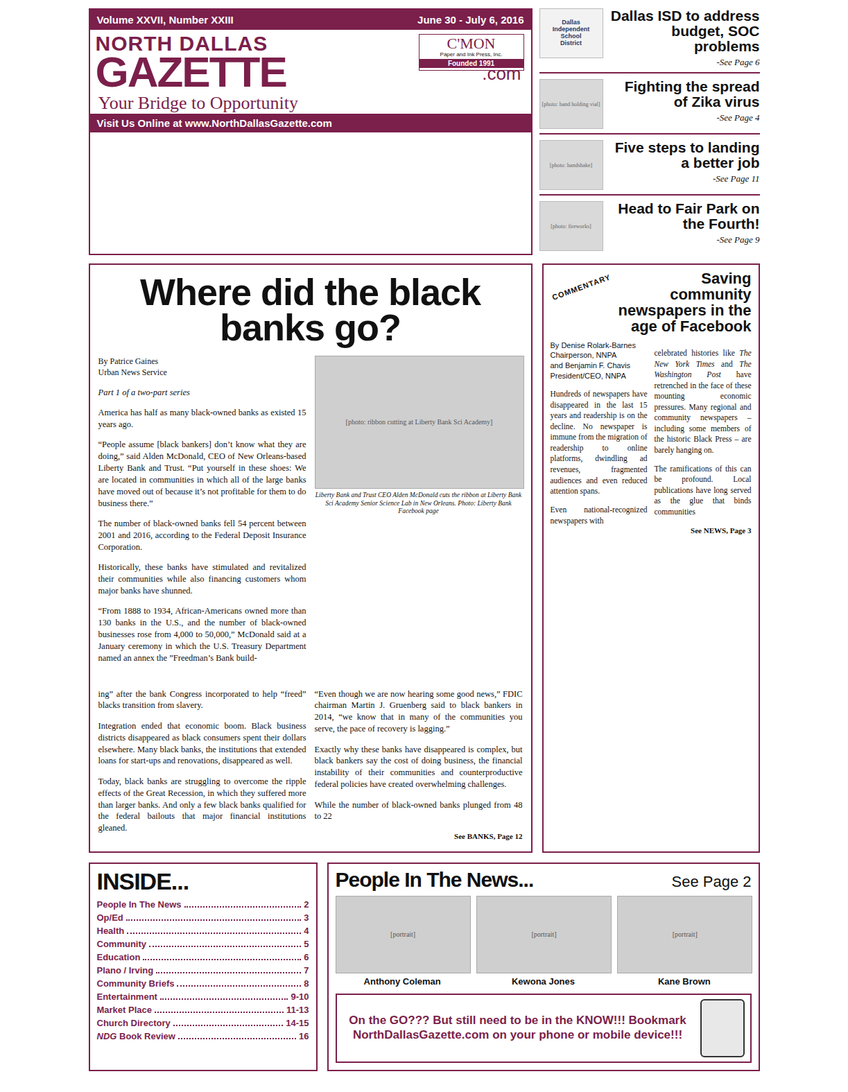Volume XXVII, Number XXIII June 30 - July 6, 2016
C'MON
Paper and Ink Press, Inc.
Founded 1991
NORTH DALLAS GAZETTE
.com
Your Bridge to Opportunity
Visit Us Online at www.NorthDallasGazette.com
Dallas
Independent
School
District
Dallas ISD to address budget, SOC problems
-See Page 6
[photo: hand holding vial]
Fighting the spread of Zika virus
-See Page 4
[photo: handshake]
Five steps to landing a better job
-See Page 11
[photo: fireworks]
Head to Fair Park on the Fourth!
-See Page 9
Where did the black banks go?
By Patrice Gaines
Urban News Service
Part 1 of a two-part series
America has half as many black-owned banks as existed 15 years ago.
“People assume [black bankers] don’t know what they are doing,” said Alden McDonald, CEO of New Orleans-based Liberty Bank and Trust. “Put yourself in these shoes: We are located in communities in which all of the large banks have moved out of because it’s not profitable for them to do business there.”
The number of black-owned banks fell 54 percent between 2001 and 2016, according to the Federal Deposit Insurance Corporation.
Historically, these banks have stimulated and revitalized their communities while also financing customers whom major banks have shunned.
“From 1888 to 1934, African-Americans owned more than 130 banks in the U.S., and the number of black-owned businesses rose from 4,000 to 50,000,” McDonald said at a January ceremony in which the U.S. Treasury Department named an annex the ”Freedman’s Bank build-
[photo: ribbon cutting at Liberty Bank Sci Academy]
Liberty Bank and Trust CEO Alden McDonald cuts the ribbon at Liberty Bank Sci Academy Senior Science Lab in New Orleans. Photo: Liberty Bank Facebook page
ing” after the bank Congress incorporated to help “freed” blacks transition from slavery.
Integration ended that economic boom. Black business districts disappeared as black consumers spent their dollars elsewhere. Many black banks, the institutions that extended loans for start-ups and renovations, disappeared as well.
Today, black banks are struggling to overcome the ripple effects of the Great Recession, in which they suffered more than larger banks. And only a few black banks qualified for the federal bailouts that major financial institutions gleaned.
“Even though we are now hearing some good news,” FDIC chairman Martin J. Gruenberg said to black bankers in 2014, “we know that in many of the communities you serve, the pace of recovery is lagging.”
Exactly why these banks have disappeared is complex, but black bankers say the cost of doing business, the financial instability of their communities and counterproductive federal policies have created overwhelming challenges.
While the number of black-owned banks plunged from 48 to 22
See BANKS, Page 12
COMMENTARY
Saving community newspapers in the age of Facebook
By Denise Rolark-Barnes
Chairperson, NNPA
and Benjamin F. Chavis
President/CEO, NNPA
Hundreds of newspapers have disappeared in the last 15 years and readership is on the decline. No newspaper is immune from the migration of readership to online platforms, dwindling ad revenues, fragmented audiences and even reduced attention spans.
Even national-recognized newspapers with
celebrated histories like The New York Times and The Washington Post have retrenched in the face of these mounting economic pressures. Many regional and community newspapers – including some members of the historic Black Press – are barely hanging on.
The ramifications of this can be profound. Local publications have long served as the glue that binds communities
See NEWS, Page 3
INSIDE...
People In The News 2
Op/Ed 3
Health 4
Community 5
Education 6
Plano / Irving 7
Community Briefs 8
Entertainment 9-10
Market Place 11-13
Church Directory 14-15
NDG Book Review 16
People In The News...
See Page 2
[portrait]
Anthony Coleman
[portrait]
Kewona Jones
[portrait]
Kane Brown
On the GO??? But still need to be in the KNOW!!! Bookmark
NorthDallasGazette.com on your phone or mobile device!!!